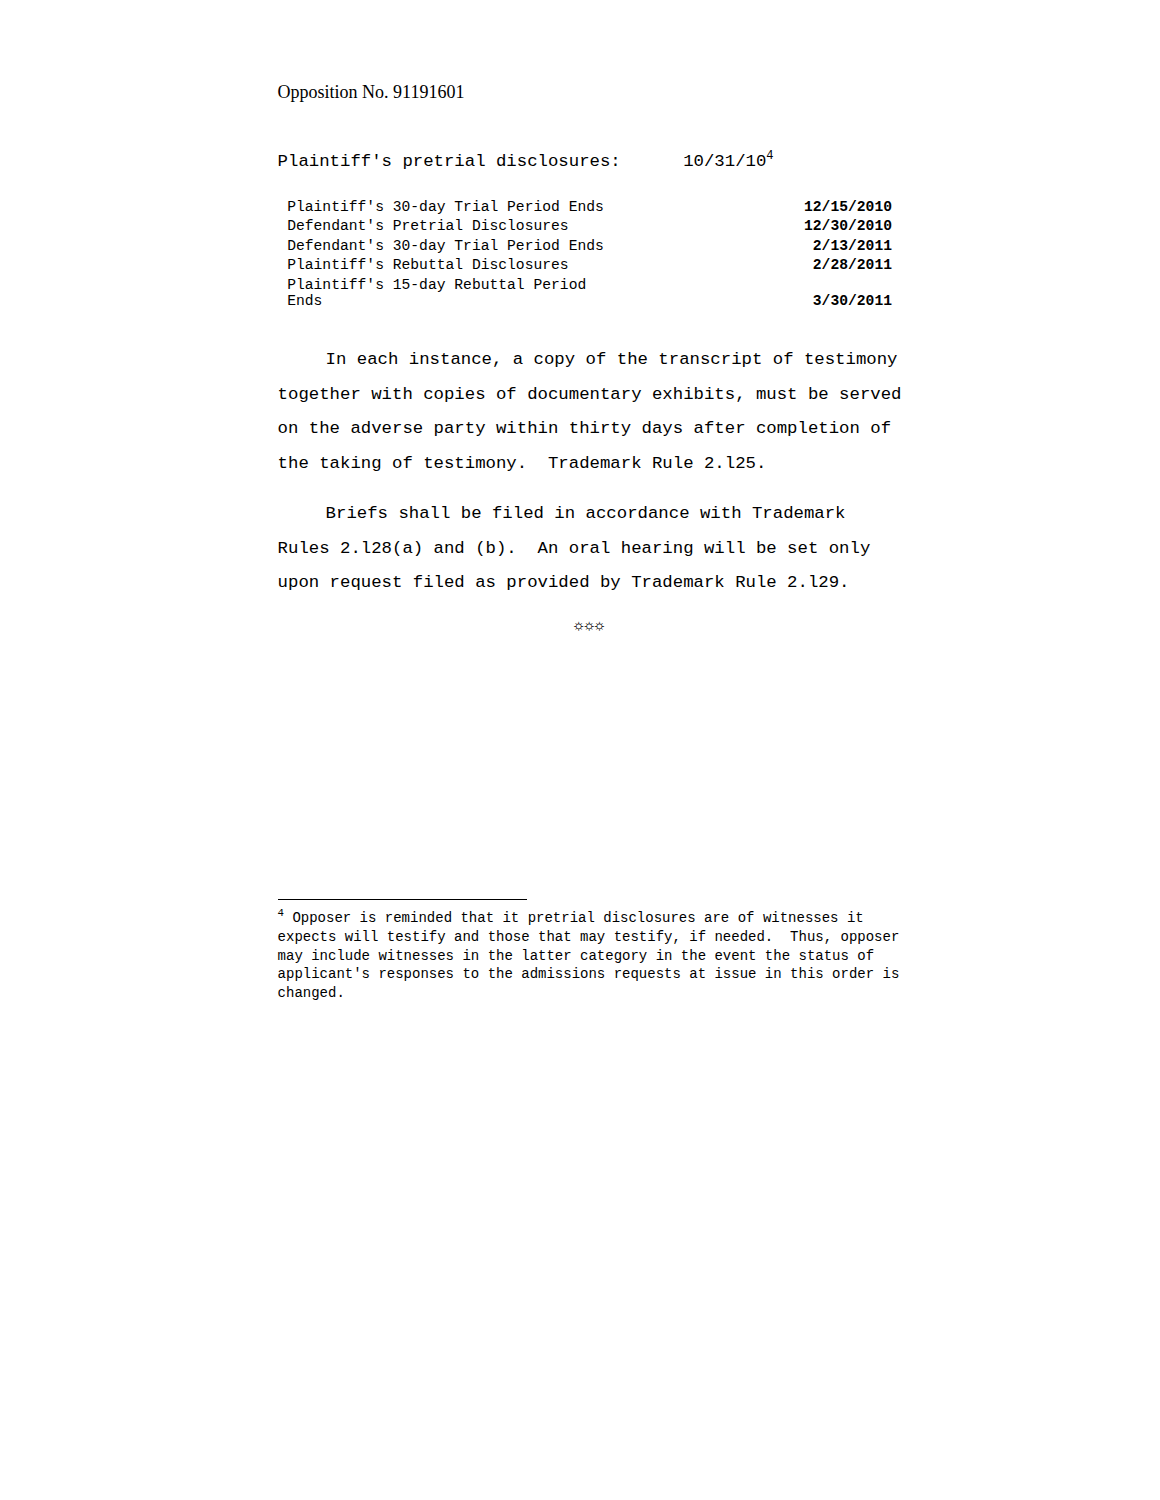Opposition No. 91191601
Plaintiff's pretrial disclosures: 10/31/104
| Plaintiff's 30-day Trial Period Ends | 12/15/2010 |
| Defendant's Pretrial Disclosures | 12/30/2010 |
| Defendant's 30-day Trial Period Ends | 2/13/2011 |
| Plaintiff's Rebuttal Disclosures | 2/28/2011 |
| Plaintiff's 15-day Rebuttal Period Ends | 3/30/2011 |
In each instance, a copy of the transcript of testimony together with copies of documentary exhibits, must be served on the adverse party within thirty days after completion of the taking of testimony. Trademark Rule 2.l25.
Briefs shall be filed in accordance with Trademark Rules 2.l28(a) and (b). An oral hearing will be set only upon request filed as provided by Trademark Rule 2.l29.
☼☼☼
4 Opposer is reminded that it pretrial disclosures are of witnesses it expects will testify and those that may testify, if needed. Thus, opposer may include witnesses in the latter category in the event the status of applicant's responses to the admissions requests at issue in this order is changed.